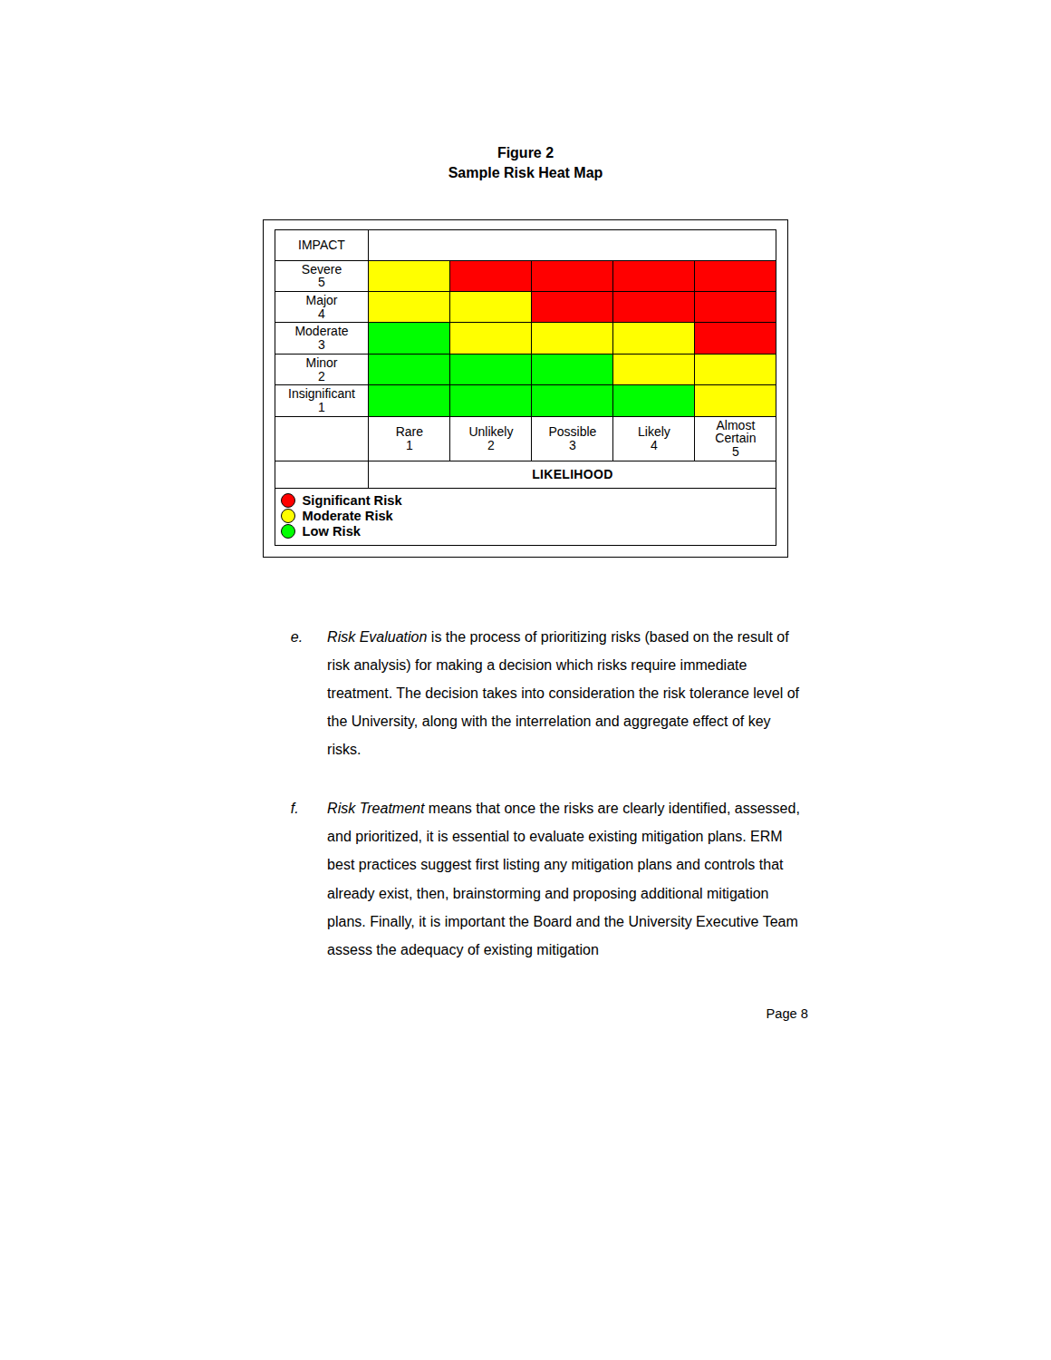Figure 2
Sample Risk Heat Map
| IMPACT | |
| Severe 5 | | | | | |
| Major 4 | | | | | |
| Moderate 3 | | | | | |
| Minor 2 | | | | | |
| Insignificant 1 | | | | | |
| | Rare 1 | Unlikely 2 | Possible 3 | Likely 4 | Almost Certain 5 |
| | LIKELIHOOD |
Significant Risk
Moderate Risk
Low Risk
e. Risk Evaluation is the process of prioritizing risks (based on the result of risk analysis) for making a decision which risks require immediate treatment. The decision takes into consideration the risk tolerance level of the University, along with the interrelation and aggregate effect of key risks.
f. Risk Treatment means that once the risks are clearly identified, assessed, and prioritized, it is essential to evaluate existing mitigation plans. ERM best practices suggest first listing any mitigation plans and controls that already exist, then, brainstorming and proposing additional mitigation plans. Finally, it is important the Board and the University Executive Team assess the adequacy of existing mitigation
Page 8